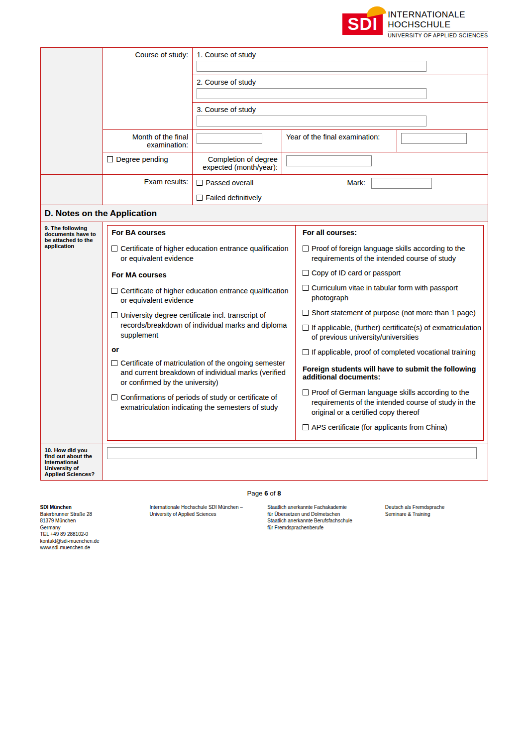SDI
INTERNATIONALE
HOCHSCHULE
UNIVERSITY OF APPLIED SCIENCES
| | Course of study: | 1. Course of study |
| 2. Course of study |
| 3. Course of study |
| Month of the final examination: | | Year of the final examination: | |
| Degree pending | Completion of degree expected (month/year): | |
| | Exam results: | Passed overall Mark: Failed definitively |
| D. Notes on the Application |
| 9. The following documents have to be attached to the application | / For BA courses Certificate of higher education entrance qualification or equivalent evidence For MA courses Certificate of higher education entrance qualification or equivalent evidence University degree certificate incl. transcript of records/breakdown of individual marks and diploma supplement or Certificate of matriculation of the ongoing semester and current breakdown of individual marks (verified or confirmed by the university) Confirmations of periods of study or certificate of exmatriculation indicating the semesters of study / For all courses: Proof of foreign language skills according to the requirements of the intended course of study Copy of ID card or passport Curriculum vitae in tabular form with passport photograph Short statement of purpose (not more than 1 page) If applicable, (further) certificate(s) of exmatriculation of previous university/universities If applicable, proof of completed vocational training Foreign students will have to submit the following additional documents: Proof of German language skills according to the requirements of the intended course of study in the original or a certified copy thereof APS certificate (for applicants from China) / |
| 10. How did you find out about the International University of Applied Sciences? | |
Page 6 of 8
SDI München
Baierbrunner Straße 28
81379 München
Germany
TEL +49 89 288102-0
kontakt@sdi-muenchen.de
www.sdi-muenchen.de
Internationale Hochschule SDI München –
University of Applied Sciences
Staatlich anerkannte Fachakademie
für Übersetzen und Dolmetschen
Staatlich anerkannte Berufsfachschule
für Fremdsprachenberufe
Deutsch als Fremdsprache
Seminare & Training